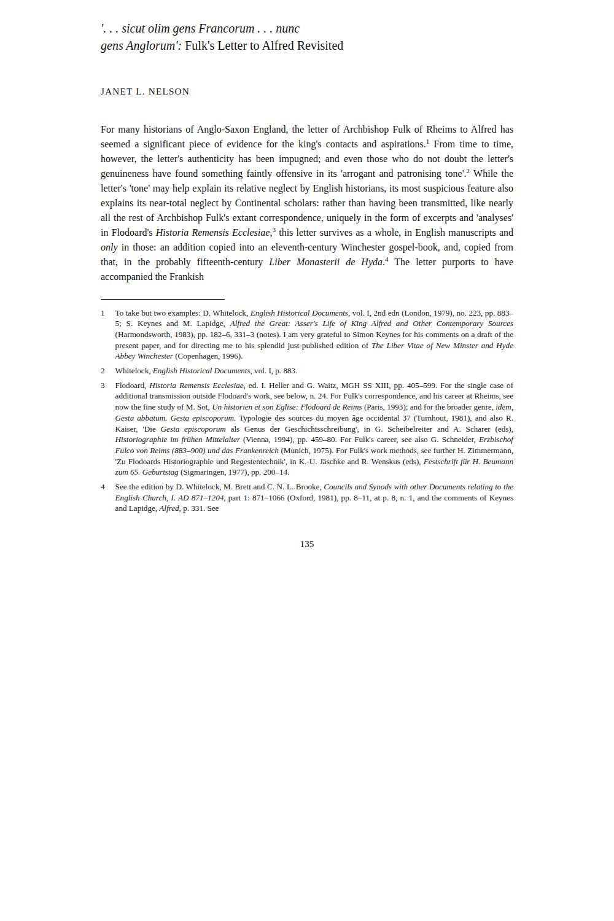'. . . sicut olim gens Francorum . . . nunc
gens Anglorum': Fulk's Letter to Alfred Revisited
JANET L. NELSON
For many historians of Anglo-Saxon England, the letter of Archbishop Fulk of Rheims to Alfred has seemed a significant piece of evidence for the king's contacts and aspirations.1 From time to time, however, the letter's authenticity has been impugned; and even those who do not doubt the letter's genuineness have found something faintly offensive in its 'arrogant and patronising tone'.2 While the letter's 'tone' may help explain its relative neglect by English historians, its most suspicious feature also explains its near-total neglect by Continental scholars: rather than having been transmitted, like nearly all the rest of Archbishop Fulk's extant correspondence, uniquely in the form of excerpts and 'analyses' in Flodoard's Historia Remensis Ecclesiae,3 this letter survives as a whole, in English manuscripts and only in those: an addition copied into an eleventh-century Winchester gospel-book, and, copied from that, in the probably fifteenth-century Liber Monasterii de Hyda.4 The letter purports to have accompanied the Frankish
To take but two examples: D. Whitelock, English Historical Documents, vol. I, 2nd edn (London, 1979), no. 223, pp. 883–5; S. Keynes and M. Lapidge, Alfred the Great: Asser's Life of King Alfred and Other Contemporary Sources (Harmondsworth, 1983), pp. 182–6, 331–3 (notes). I am very grateful to Simon Keynes for his comments on a draft of the present paper, and for directing me to his splendid just-published edition of The Liber Vitae of New Minster and Hyde Abbey Winchester (Copenhagen, 1996).
Whitelock, English Historical Documents, vol. I, p. 883.
Flodoard, Historia Remensis Ecclesiae, ed. I. Heller and G. Waitz, MGH SS XIII, pp. 405–599. For the single case of additional transmission outside Flodoard's work, see below, n. 24. For Fulk's correspondence, and his career at Rheims, see now the fine study of M. Sot, Un historien et son Eglise: Flodoard de Reims (Paris, 1993); and for the broader genre, idem, Gesta abbatum. Gesta episcoporum. Typologie des sources du moyen âge occidental 37 (Turnhout, 1981), and also R. Kaiser, 'Die Gesta episcoporum als Genus der Geschichtsschreibung', in G. Scheibelreiter and A. Scharer (eds), Historiographie im frühen Mittelalter (Vienna, 1994), pp. 459–80. For Fulk's career, see also G. Schneider, Erzbischof Fulco von Reims (883–900) und das Frankenreich (Munich, 1975). For Fulk's work methods, see further H. Zimmermann, 'Zu Flodoards Historiographie und Regestentechnik', in K.-U. Jäschke and R. Wenskus (eds), Festschrift für H. Beumann zum 65. Geburtstag (Sigmaringen, 1977), pp. 200–14.
See the edition by D. Whitelock, M. Brett and C. N. L. Brooke, Councils and Synods with other Documents relating to the English Church, I. AD 871–1204, part 1: 871–1066 (Oxford, 1981), pp. 8–11, at p. 8, n. 1, and the comments of Keynes and Lapidge, Alfred, p. 331. See
135